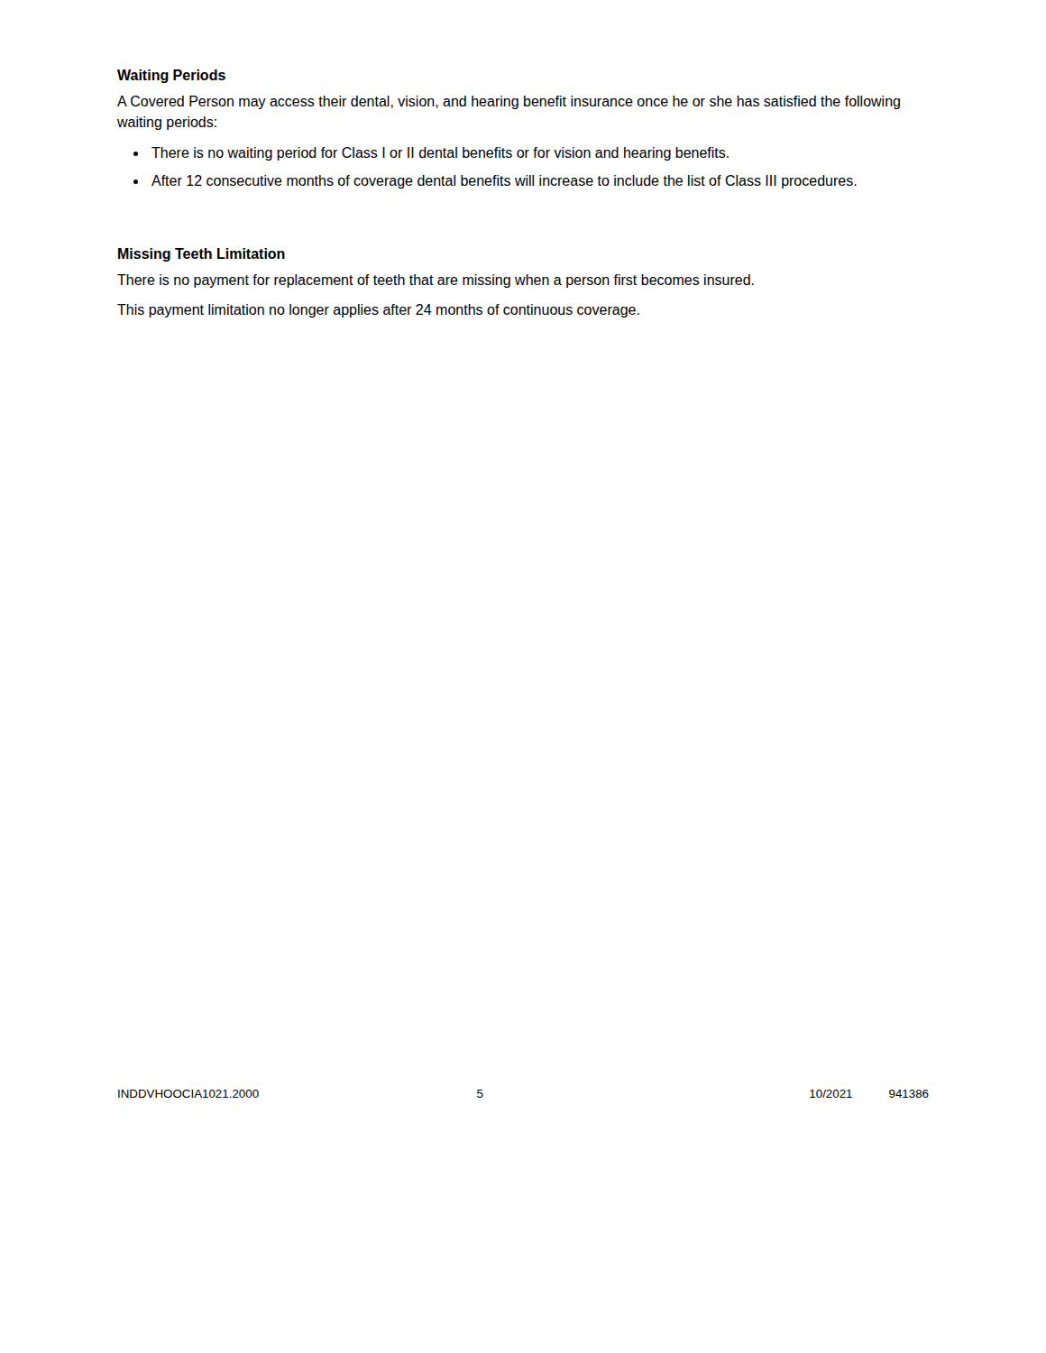Waiting Periods
A Covered Person may access their dental, vision, and hearing benefit insurance once he or she has satisfied the following waiting periods:
There is no waiting period for Class I or II dental benefits or for vision and hearing benefits.
After 12 consecutive months of coverage dental benefits will increase to include the list of Class III procedures.
Missing Teeth Limitation
There is no payment for replacement of teeth that are missing when a person first becomes insured.
This payment limitation no longer applies after 24 months of continuous coverage.
INDDVHOOCIA1021.2000 5 10/2021 941386